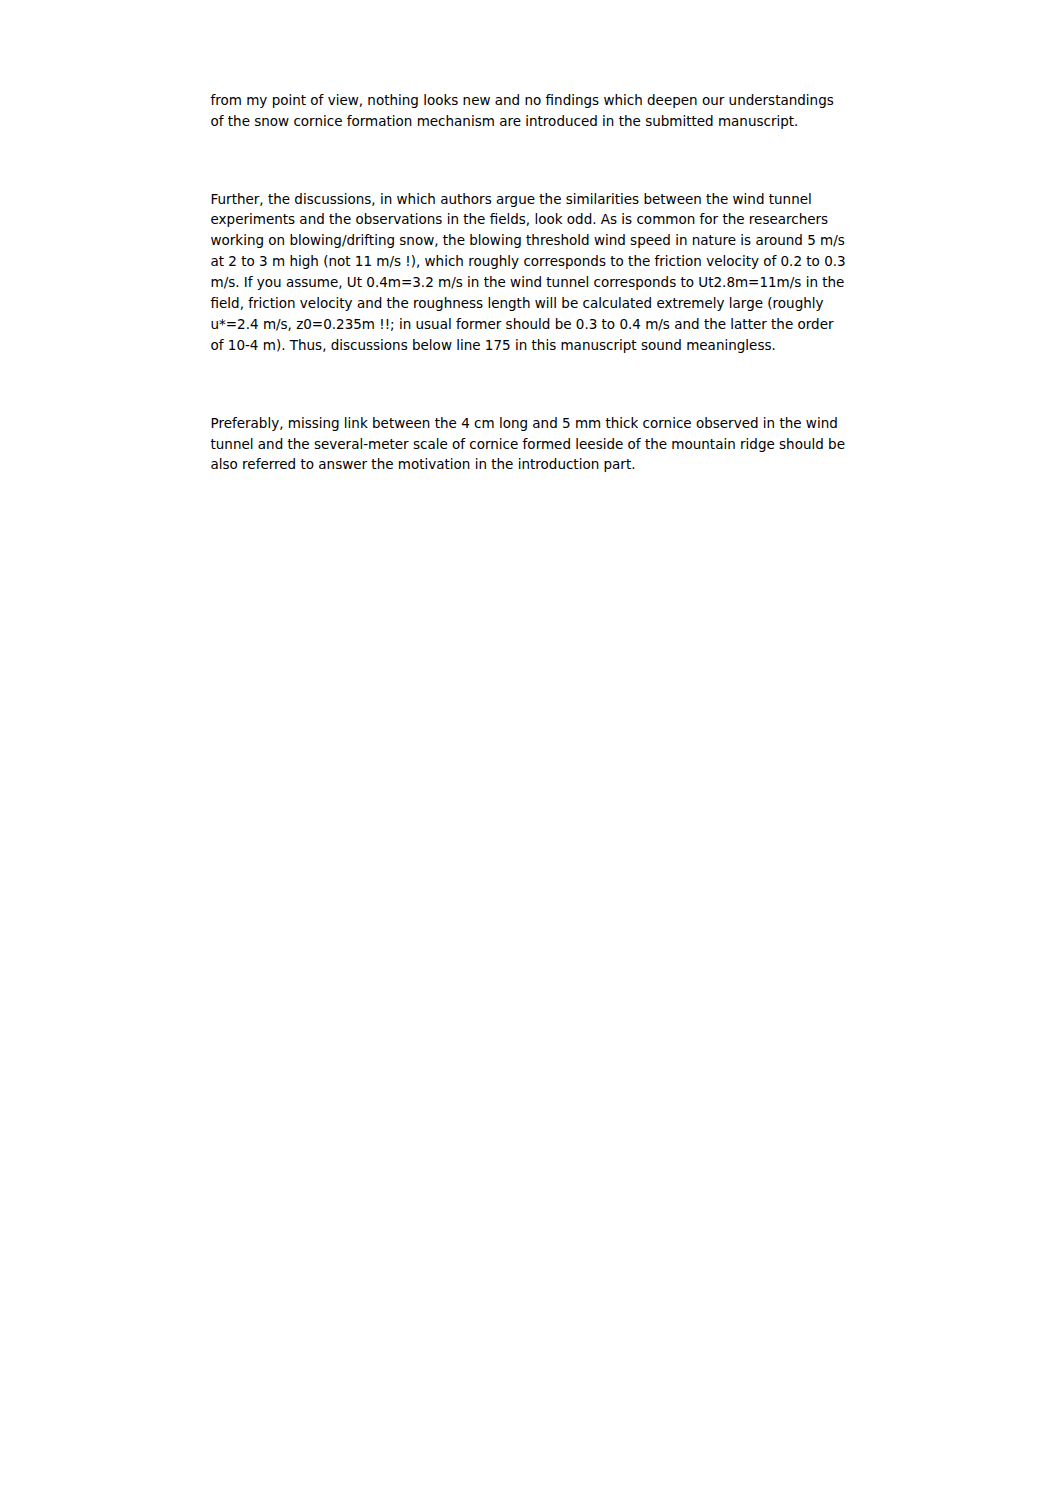from my point of view, nothing looks new and no findings which deepen our understandings of the snow cornice formation mechanism are introduced in the submitted manuscript.
Further, the discussions, in which authors argue the similarities between the wind tunnel experiments and the observations in the fields, look odd. As is common for the researchers working on blowing/drifting snow, the blowing threshold wind speed in nature is around 5 m/s at 2 to 3 m high (not 11 m/s !), which roughly corresponds to the friction velocity of 0.2 to 0.3 m/s. If you assume, Ut 0.4m=3.2 m/s in the wind tunnel corresponds to Ut2.8m=11m/s in the field, friction velocity and the roughness length will be calculated extremely large (roughly u*=2.4 m/s, z0=0.235m !!; in usual former should be 0.3 to 0.4 m/s and the latter the order of 10-4 m). Thus, discussions below line 175 in this manuscript sound meaningless.
Preferably, missing link between the 4 cm long and 5 mm thick cornice observed in the wind tunnel and the several-meter scale of cornice formed leeside of the mountain ridge should be also referred to answer the motivation in the introduction part.